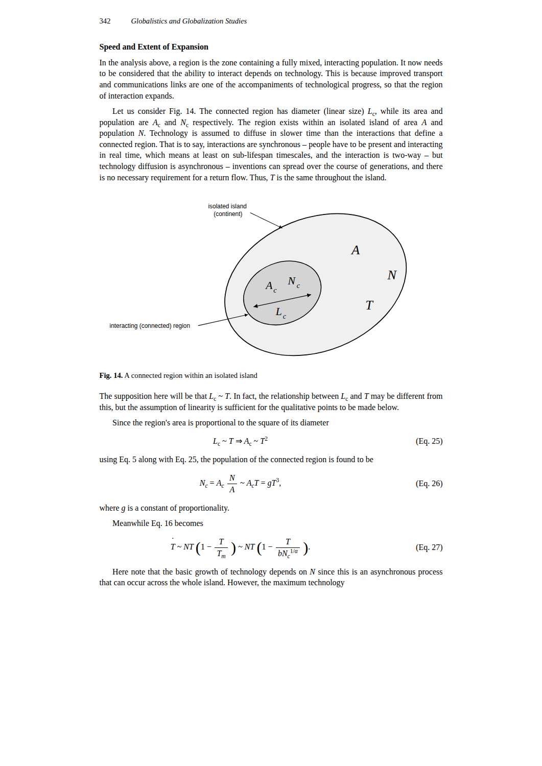342 Globalistics and Globalization Studies
Speed and Extent of Expansion
In the analysis above, a region is the zone containing a fully mixed, interacting population. It now needs to be considered that the ability to interact depends on technology. This is because improved transport and communications links are one of the accompaniments of technological progress, so that the region of interaction expands.
Let us consider Fig. 14. The connected region has diameter (linear size) Lc, while its area and population are Ac and Nc respectively. The region exists within an isolated island of area A and population N. Technology is assumed to diffuse in slower time than the interactions that define a connected region. That is to say, interactions are synchronous – people have to be present and interacting in real time, which means at least on sub-lifespan timescales, and the interaction is two-way – but technology diffusion is asynchronous – inventions can spread over the course of generations, and there is no necessary requirement for a return flow. Thus, T is the same throughout the island.
A N T A c N c L c isolated island (continent) interacting (connected) region
Fig. 14. A connected region within an isolated island
The supposition here will be that Lc ~ T. In fact, the relationship between Lc and T may be different from this, but the assumption of linearity is sufficient for the qualitative points to be made below.
Since the region's area is proportional to the square of its diameter
Lc ~ T ⇒ Ac ~ T2
(Eq. 25)
using Eq. 5 along with Eq. 25, the population of the connected region is found to be
Nc = Ac NA ~ AcT = gT3,
(Eq. 26)
where g is a constant of proportionality.
Meanwhile Eq. 16 becomes
T ~ NT (1 − TTm ) ~ NT (1 − TbNc1/α ).
(Eq. 27)
Here note that the basic growth of technology depends on N since this is an asynchronous process that can occur across the whole island. However, the maximum technology